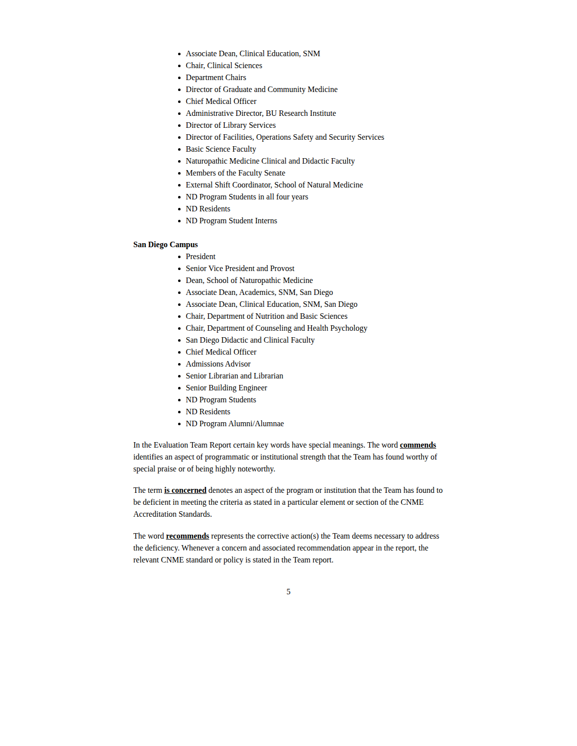Associate Dean, Clinical Education, SNM
Chair, Clinical Sciences
Department Chairs
Director of Graduate and Community Medicine
Chief Medical Officer
Administrative Director, BU Research Institute
Director of Library Services
Director of Facilities, Operations Safety and Security Services
Basic Science Faculty
Naturopathic Medicine Clinical and Didactic Faculty
Members of the Faculty Senate
External Shift Coordinator, School of Natural Medicine
ND Program Students in all four years
ND Residents
ND Program Student Interns
San Diego Campus
President
Senior Vice President and Provost
Dean, School of Naturopathic Medicine
Associate Dean, Academics, SNM, San Diego
Associate Dean, Clinical Education, SNM, San Diego
Chair, Department of Nutrition and Basic Sciences
Chair, Department of Counseling and Health Psychology
San Diego Didactic and Clinical Faculty
Chief Medical Officer
Admissions Advisor
Senior Librarian and Librarian
Senior Building Engineer
ND Program Students
ND Residents
ND Program Alumni/Alumnae
In the Evaluation Team Report certain key words have special meanings. The word commends identifies an aspect of programmatic or institutional strength that the Team has found worthy of special praise or of being highly noteworthy.
The term is concerned denotes an aspect of the program or institution that the Team has found to be deficient in meeting the criteria as stated in a particular element or section of the CNME Accreditation Standards.
The word recommends represents the corrective action(s) the Team deems necessary to address the deficiency. Whenever a concern and associated recommendation appear in the report, the relevant CNME standard or policy is stated in the Team report.
5